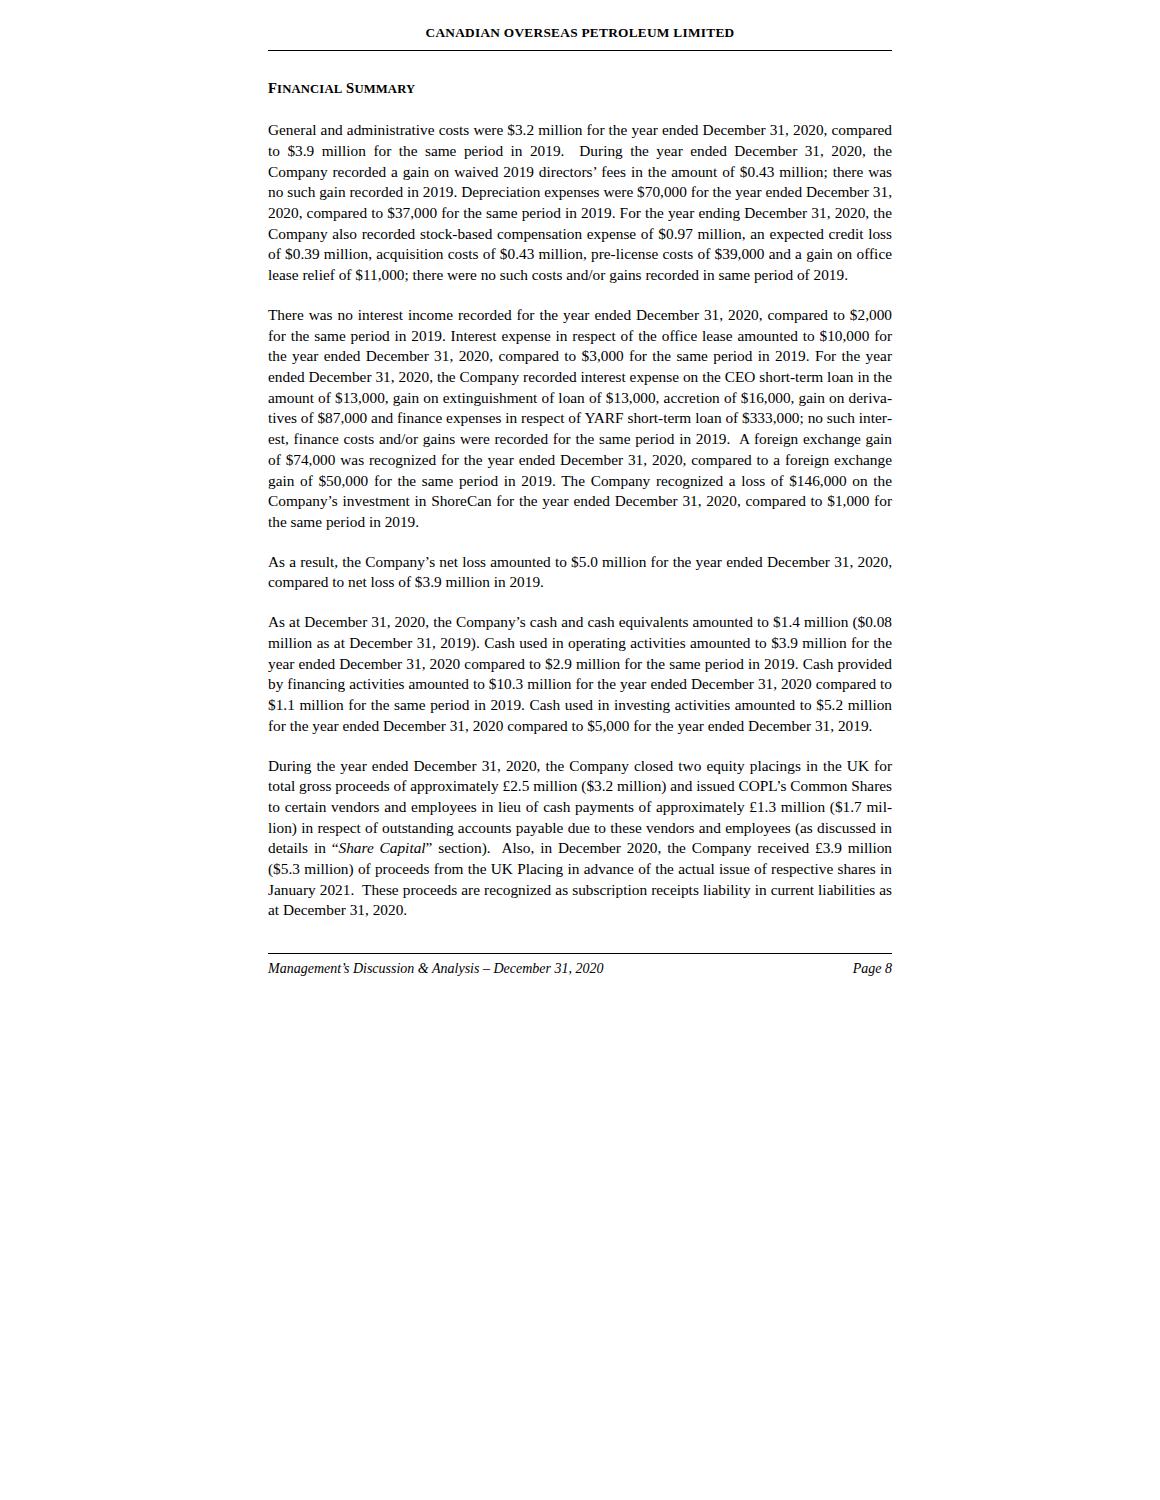CANADIAN OVERSEAS PETROLEUM LIMITED
FINANCIAL SUMMARY
General and administrative costs were $3.2 million for the year ended December 31, 2020, compared to $3.9 million for the same period in 2019. During the year ended December 31, 2020, the Company recorded a gain on waived 2019 directors’ fees in the amount of $0.43 million; there was no such gain recorded in 2019. Depreciation expenses were $70,000 for the year ended December 31, 2020, compared to $37,000 for the same period in 2019. For the year ending December 31, 2020, the Company also recorded stock-based compensation expense of $0.97 million, an expected credit loss of $0.39 million, acquisition costs of $0.43 million, pre-license costs of $39,000 and a gain on office lease relief of $11,000; there were no such costs and/or gains recorded in same period of 2019.
There was no interest income recorded for the year ended December 31, 2020, compared to $2,000 for the same period in 2019. Interest expense in respect of the office lease amounted to $10,000 for the year ended December 31, 2020, compared to $3,000 for the same period in 2019. For the year ended December 31, 2020, the Company recorded interest expense on the CEO short-term loan in the amount of $13,000, gain on extinguishment of loan of $13,000, accretion of $16,000, gain on derivatives of $87,000 and finance expenses in respect of YARF short-term loan of $333,000; no such interest, finance costs and/or gains were recorded for the same period in 2019. A foreign exchange gain of $74,000 was recognized for the year ended December 31, 2020, compared to a foreign exchange gain of $50,000 for the same period in 2019. The Company recognized a loss of $146,000 on the Company’s investment in ShoreCan for the year ended December 31, 2020, compared to $1,000 for the same period in 2019.
As a result, the Company’s net loss amounted to $5.0 million for the year ended December 31, 2020, compared to net loss of $3.9 million in 2019.
As at December 31, 2020, the Company’s cash and cash equivalents amounted to $1.4 million ($0.08 million as at December 31, 2019). Cash used in operating activities amounted to $3.9 million for the year ended December 31, 2020 compared to $2.9 million for the same period in 2019. Cash provided by financing activities amounted to $10.3 million for the year ended December 31, 2020 compared to $1.1 million for the same period in 2019. Cash used in investing activities amounted to $5.2 million for the year ended December 31, 2020 compared to $5,000 for the year ended December 31, 2019.
During the year ended December 31, 2020, the Company closed two equity placings in the UK for total gross proceeds of approximately £2.5 million ($3.2 million) and issued COPL’s Common Shares to certain vendors and employees in lieu of cash payments of approximately £1.3 million ($1.7 million) in respect of outstanding accounts payable due to these vendors and employees (as discussed in details in “Share Capital” section). Also, in December 2020, the Company received £3.9 million ($5.3 million) of proceeds from the UK Placing in advance of the actual issue of respective shares in January 2021. These proceeds are recognized as subscription receipts liability in current liabilities as at December 31, 2020.
Management’s Discussion & Analysis – December 31, 2020 Page 8